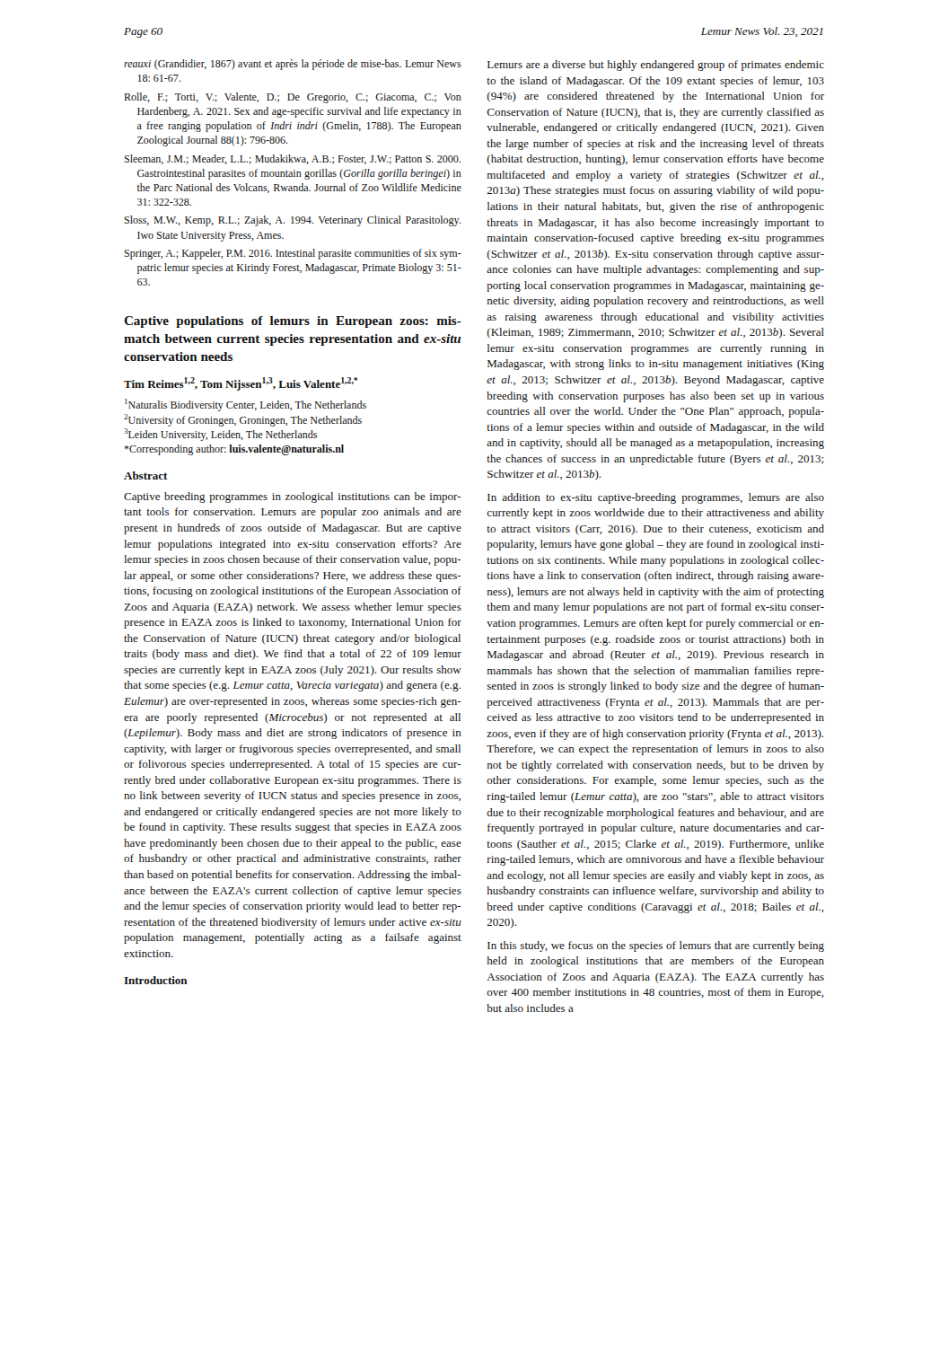Page 60 Lemur News Vol. 23, 2021
reauxi (Grandidier, 1867) avant et après la période de mise-bas. Lemur News 18: 61-67.
Rolle, F.; Torti, V.; Valente, D.; De Gregorio, C.; Giacoma, C.; Von Hardenberg, A. 2021. Sex and age-specific survival and life expectancy in a free ranging population of Indri indri (Gmelin, 1788). The European Zoological Journal 88(1): 796-806.
Sleeman, J.M.; Meader, L.L.; Mudakikwa, A.B.; Foster, J.W.; Patton S. 2000. Gastrointestinal parasites of mountain gorillas (Gorilla gorilla beringei) in the Parc National des Volcans, Rwanda. Journal of Zoo Wildlife Medicine 31: 322-328.
Sloss, M.W., Kemp, R.L.; Zajak, A. 1994. Veterinary Clinical Parasitology. Iwo State University Press, Ames.
Springer, A.; Kappeler, P.M. 2016. Intestinal parasite communities of six sympatric lemur species at Kirindy Forest, Madagascar, Primate Biology 3: 51-63.
Captive populations of lemurs in European zoos: mismatch between current species representation and ex-situ conservation needs
Tim Reimes1,2, Tom Nijssen1,3, Luis Valente1,2,*
1Naturalis Biodiversity Center, Leiden, The Netherlands
2University of Groningen, Groningen, The Netherlands
3Leiden University, Leiden, The Netherlands
*Corresponding author: luis.valente@naturalis.nl
Abstract
Captive breeding programmes in zoological institutions can be important tools for conservation. Lemurs are popular zoo animals and are present in hundreds of zoos outside of Madagascar. But are captive lemur populations integrated into ex-situ conservation efforts? Are lemur species in zoos chosen because of their conservation value, popular appeal, or some other considerations? Here, we address these questions, focusing on zoological institutions of the European Association of Zoos and Aquaria (EAZA) network. We assess whether lemur species presence in EAZA zoos is linked to taxonomy, International Union for the Conservation of Nature (IUCN) threat category and/or biological traits (body mass and diet). We find that a total of 22 of 109 lemur species are currently kept in EAZA zoos (July 2021). Our results show that some species (e.g. Lemur catta, Varecia variegata) and genera (e.g. Eulemur) are over-represented in zoos, whereas some species-rich genera are poorly represented (Microcebus) or not represented at all (Lepilemur). Body mass and diet are strong indicators of presence in captivity, with larger or frugivorous species overrepresented, and small or folivorous species underrepresented. A total of 15 species are currently bred under collaborative European ex-situ programmes. There is no link between severity of IUCN status and species presence in zoos, and endangered or critically endangered species are not more likely to be found in captivity. These results suggest that species in EAZA zoos have predominantly been chosen due to their appeal to the public, ease of husbandry or other practical and administrative constraints, rather than based on potential benefits for conservation. Addressing the imbalance between the EAZA's current collection of captive lemur species and the lemur species of conservation priority would lead to better representation of the threatened biodiversity of lemurs under active ex-situ population management, potentially acting as a failsafe against extinction.
Introduction
Lemurs are a diverse but highly endangered group of primates endemic to the island of Madagascar. Of the 109 extant species of lemur, 103 (94%) are considered threatened by the International Union for Conservation of Nature (IUCN), that is, they are currently classified as vulnerable, endangered or critically endangered (IUCN, 2021). Given the large number of species at risk and the increasing level of threats (habitat destruction, hunting), lemur conservation efforts have become multifaceted and employ a variety of strategies (Schwitzer et al., 2013a) These strategies must focus on assuring viability of wild populations in their natural habitats, but, given the rise of anthropogenic threats in Madagascar, it has also become increasingly important to maintain conservation-focused captive breeding ex-situ programmes (Schwitzer et al., 2013b). Ex-situ conservation through captive assurance colonies can have multiple advantages: complementing and supporting local conservation programmes in Madagascar, maintaining genetic diversity, aiding population recovery and reintroductions, as well as raising awareness through educational and visibility activities (Kleiman, 1989; Zimmermann, 2010; Schwitzer et al., 2013b). Several lemur ex-situ conservation programmes are currently running in Madagascar, with strong links to in-situ management initiatives (King et al., 2013; Schwitzer et al., 2013b). Beyond Madagascar, captive breeding with conservation purposes has also been set up in various countries all over the world. Under the "One Plan" approach, populations of a lemur species within and outside of Madagascar, in the wild and in captivity, should all be managed as a metapopulation, increasing the chances of success in an unpredictable future (Byers et al., 2013; Schwitzer et al., 2013b).
In addition to ex-situ captive-breeding programmes, lemurs are also currently kept in zoos worldwide due to their attractiveness and ability to attract visitors (Carr, 2016). Due to their cuteness, exoticism and popularity, lemurs have gone global – they are found in zoological institutions on six continents. While many populations in zoological collections have a link to conservation (often indirect, through raising awareness), lemurs are not always held in captivity with the aim of protecting them and many lemur populations are not part of formal ex-situ conservation programmes. Lemurs are often kept for purely commercial or entertainment purposes (e.g. roadside zoos or tourist attractions) both in Madagascar and abroad (Reuter et al., 2019). Previous research in mammals has shown that the selection of mammalian families represented in zoos is strongly linked to body size and the degree of human-perceived attractiveness (Frynta et al., 2013). Mammals that are perceived as less attractive to zoo visitors tend to be underrepresented in zoos, even if they are of high conservation priority (Frynta et al., 2013). Therefore, we can expect the representation of lemurs in zoos to also not be tightly correlated with conservation needs, but to be driven by other considerations. For example, some lemur species, such as the ring-tailed lemur (Lemur catta), are zoo "stars", able to attract visitors due to their recognizable morphological features and behaviour, and are frequently portrayed in popular culture, nature documentaries and cartoons (Sauther et al., 2015; Clarke et al., 2019). Furthermore, unlike ring-tailed lemurs, which are omnivorous and have a flexible behaviour and ecology, not all lemur species are easily and viably kept in zoos, as husbandry constraints can influence welfare, survivorship and ability to breed under captive conditions (Caravaggi et al., 2018; Bailes et al., 2020).
In this study, we focus on the species of lemurs that are currently being held in zoological institutions that are members of the European Association of Zoos and Aquaria (EAZA). The EAZA currently has over 400 member institutions in 48 countries, most of them in Europe, but also includes a